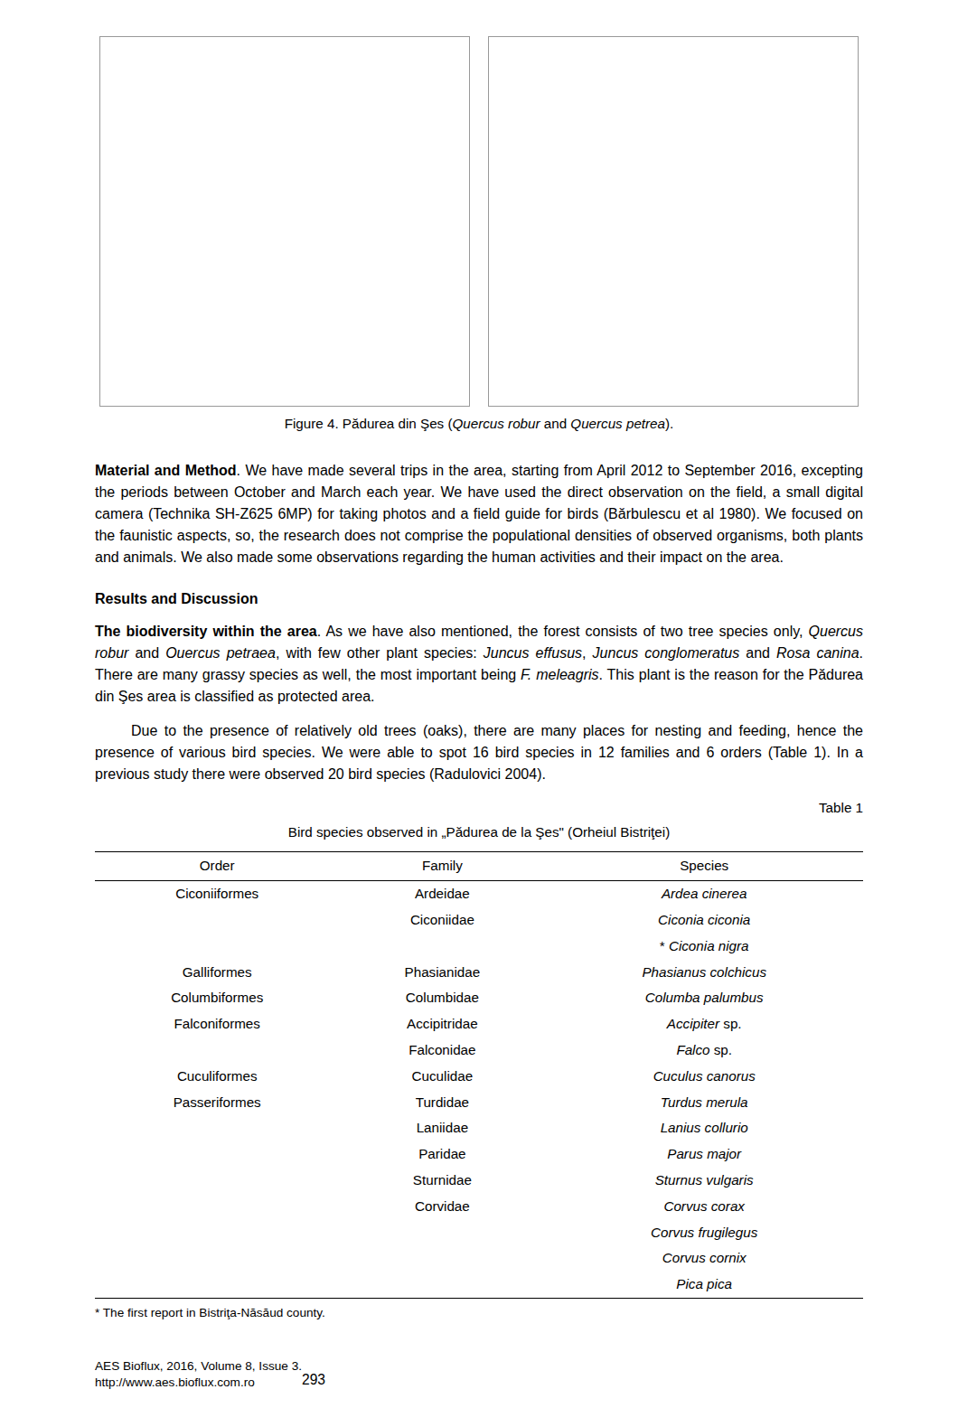Figure 4. Pădurea din Şes (Quercus robur and Quercus petrea).
Material and Method. We have made several trips in the area, starting from April 2012 to September 2016, excepting the periods between October and March each year. We have used the direct observation on the field, a small digital camera (Technika SH-Z625 6MP) for taking photos and a field guide for birds (Bărbulescu et al 1980). We focused on the faunistic aspects, so, the research does not comprise the populational densities of observed organisms, both plants and animals. We also made some observations regarding the human activities and their impact on the area.
Results and Discussion
The biodiversity within the area. As we have also mentioned, the forest consists of two tree species only, Quercus robur and Ouercus petraea, with few other plant species: Juncus effusus, Juncus conglomeratus and Rosa canina. There are many grassy species as well, the most important being F. meleagris. This plant is the reason for the Pădurea din Şes area is classified as protected area.
Due to the presence of relatively old trees (oaks), there are many places for nesting and feeding, hence the presence of various bird species. We were able to spot 16 bird species in 12 families and 6 orders (Table 1). In a previous study there were observed 20 bird species (Radulovici 2004).
Table 1
Bird species observed in „Pădurea de la Şes" (Orheiul Bistriţei)
| Order | Family | Species |
| --- | --- | --- |
| Ciconiiformes | Ardeidae | Ardea cinerea |
| | Ciconiidae | Ciconia ciconia |
| | | * Ciconia nigra |
| Galliformes | Phasianidae | Phasianus colchicus |
| Columbiformes | Columbidae | Columba palumbus |
| Falconiformes | Accipitridae | Accipiter sp. |
| | Falconidae | Falco sp. |
| Cuculiformes | Cuculidae | Cuculus canorus |
| Passeriformes | Turdidae | Turdus merula |
| | Laniidae | Lanius collurio |
| | Paridae | Parus major |
| | Sturnidae | Sturnus vulgaris |
| | Corvidae | Corvus corax |
| | | Corvus frugilegus |
| | | Corvus cornix |
| | | Pica pica |
* The first report in Bistriţa-Năsăud county.
AES Bioflux, 2016, Volume 8, Issue 3.
http://www.aes.bioflux.com.ro
293